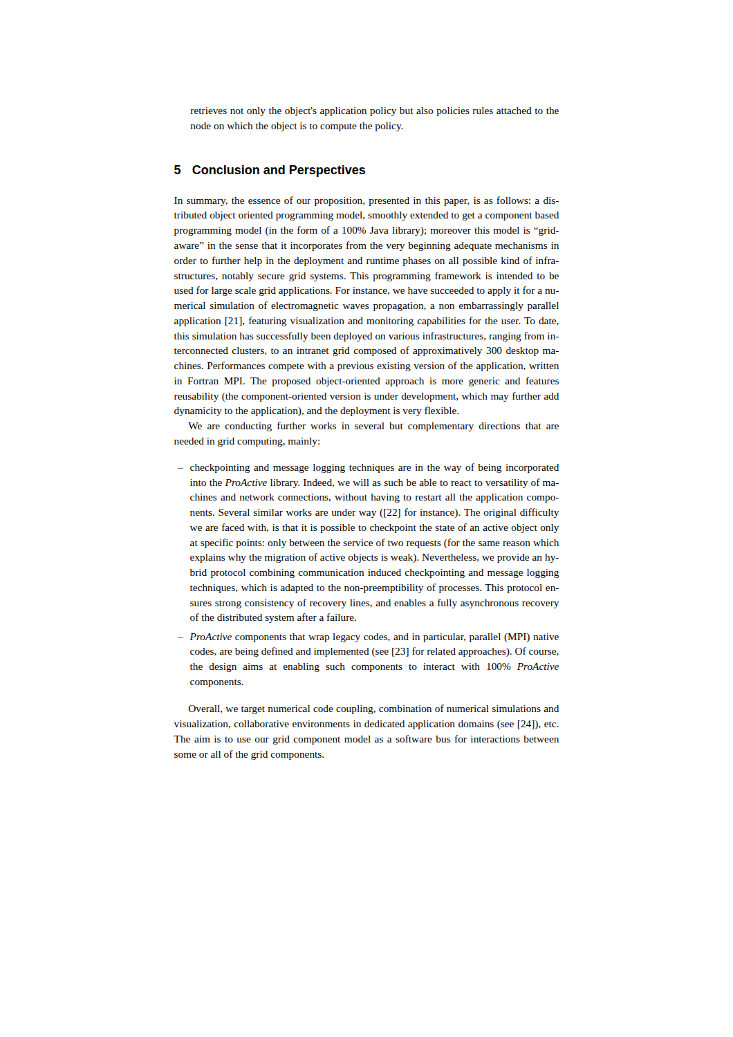retrieves not only the object's application policy but also policies rules attached to the node on which the object is to compute the policy.
5 Conclusion and Perspectives
In summary, the essence of our proposition, presented in this paper, is as follows: a distributed object oriented programming model, smoothly extended to get a component based programming model (in the form of a 100% Java library); moreover this model is “grid-aware” in the sense that it incorporates from the very beginning adequate mechanisms in order to further help in the deployment and runtime phases on all possible kind of infrastructures, notably secure grid systems. This programming framework is intended to be used for large scale grid applications. For instance, we have succeeded to apply it for a numerical simulation of electromagnetic waves propagation, a non embarrassingly parallel application [21], featuring visualization and monitoring capabilities for the user. To date, this simulation has successfully been deployed on various infrastructures, ranging from interconnected clusters, to an intranet grid composed of approximatively 300 desktop machines. Performances compete with a previous existing version of the application, written in Fortran MPI. The proposed object-oriented approach is more generic and features reusability (the component-oriented version is under development, which may further add dynamicity to the application), and the deployment is very flexible.
We are conducting further works in several but complementary directions that are needed in grid computing, mainly:
checkpointing and message logging techniques are in the way of being incorporated into the ProActive library. Indeed, we will as such be able to react to versatility of machines and network connections, without having to restart all the application components. Several similar works are under way ([22] for instance). The original difficulty we are faced with, is that it is possible to checkpoint the state of an active object only at specific points: only between the service of two requests (for the same reason which explains why the migration of active objects is weak). Nevertheless, we provide an hybrid protocol combining communication induced checkpointing and message logging techniques, which is adapted to the non-preemptibility of processes. This protocol ensures strong consistency of recovery lines, and enables a fully asynchronous recovery of the distributed system after a failure.
ProActive components that wrap legacy codes, and in particular, parallel (MPI) native codes, are being defined and implemented (see [23] for related approaches). Of course, the design aims at enabling such components to interact with 100% ProActive components.
Overall, we target numerical code coupling, combination of numerical simulations and visualization, collaborative environments in dedicated application domains (see [24]), etc. The aim is to use our grid component model as a software bus for interactions between some or all of the grid components.